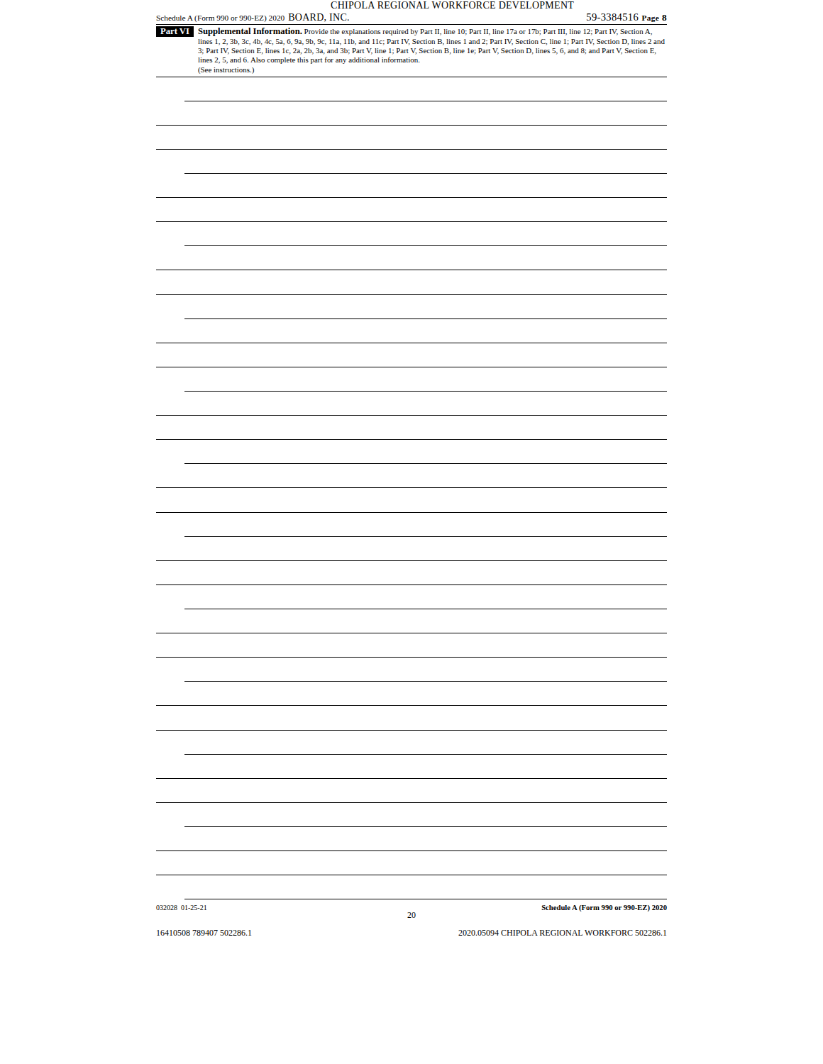CHIPOLA REGIONAL WORKFORCE DEVELOPMENT
Schedule A (Form 990 or 990-EZ) 2020BOARD, INC.
59-3384516Page 8
Part VI
Supplemental Information. Provide the explanations required by Part II, line 10; Part II, line 17a or 17b; Part III, line 12; Part IV, Section A, lines 1, 2, 3b, 3c, 4b, 4c, 5a, 6, 9a, 9b, 9c, 11a, 11b, and 11c; Part IV, Section B, lines 1 and 2; Part IV, Section C, line 1; Part IV, Section D, lines 2 and 3; Part IV, Section E, lines 1c, 2a, 2b, 3a, and 3b; Part V, line 1; Part V, Section B, line 1e; Part V, Section D, lines 5, 6, and 8; and Part V, Section E, lines 2, 5, and 6. Also complete this part for any additional information. (See instructions.)
032028 01-25-21
Schedule A (Form 990 or 990-EZ) 2020
20
16410508 789407 502286.1
2020.05094 CHIPOLA REGIONAL WORKFORC 502286.1